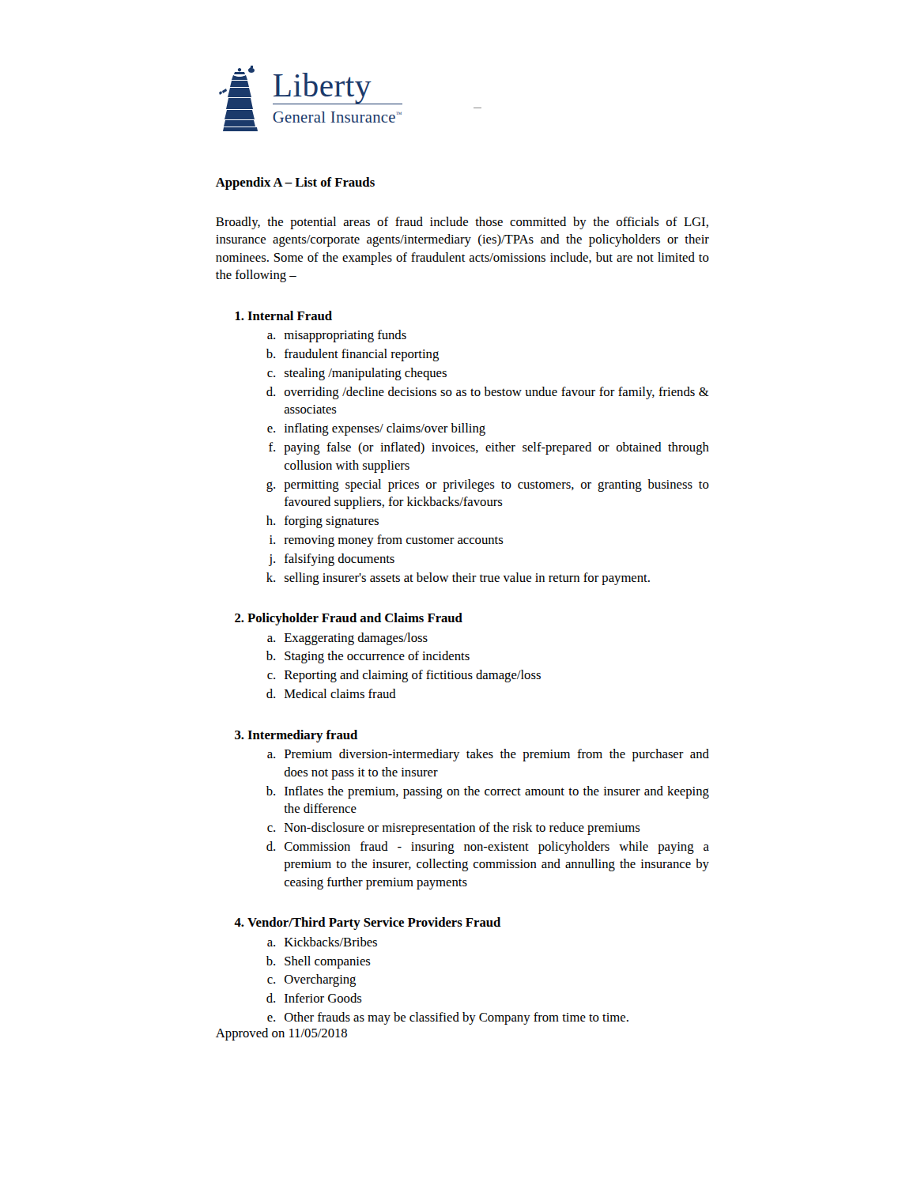Liberty
General Insurance™
Appendix A – List of Frauds
Broadly, the potential areas of fraud include those committed by the officials of LGI, insurance agents/corporate agents/intermediary (ies)/TPAs and the policyholders or their nominees. Some of the examples of fraudulent acts/omissions include, but are not limited to the following –
Internal Fraud
misappropriating funds
fraudulent financial reporting
stealing /manipulating cheques
overriding /decline decisions so as to bestow undue favour for family, friends & associates
inflating expenses/ claims/over billing
paying false (or inflated) invoices, either self-prepared or obtained through collusion with suppliers
permitting special prices or privileges to customers, or granting business to favoured suppliers, for kickbacks/favours
forging signatures
removing money from customer accounts
falsifying documents
selling insurer's assets at below their true value in return for payment.
Policyholder Fraud and Claims Fraud
Exaggerating damages/loss
Staging the occurrence of incidents
Reporting and claiming of fictitious damage/loss
Medical claims fraud
Intermediary fraud
Premium diversion-intermediary takes the premium from the purchaser and does not pass it to the insurer
Inflates the premium, passing on the correct amount to the insurer and keeping the difference
Non-disclosure or misrepresentation of the risk to reduce premiums
Commission fraud - insuring non-existent policyholders while paying a premium to the insurer, collecting commission and annulling the insurance by ceasing further premium payments
Vendor/Third Party Service Providers Fraud
Kickbacks/Bribes
Shell companies
Overcharging
Inferior Goods
Other frauds as may be classified by Company from time to time.
Approved on 11/05/2018